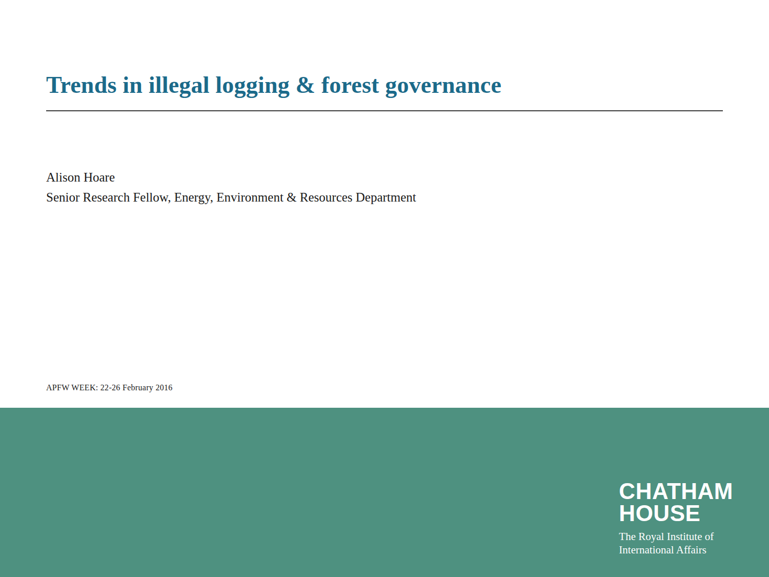Trends in illegal logging & forest governance
Alison Hoare Senior Research Fellow, Energy, Environment & Resources Department
APFW WEEK: 22-26 February 2016
Chatham
House
The Royal Institute of
International Affairs